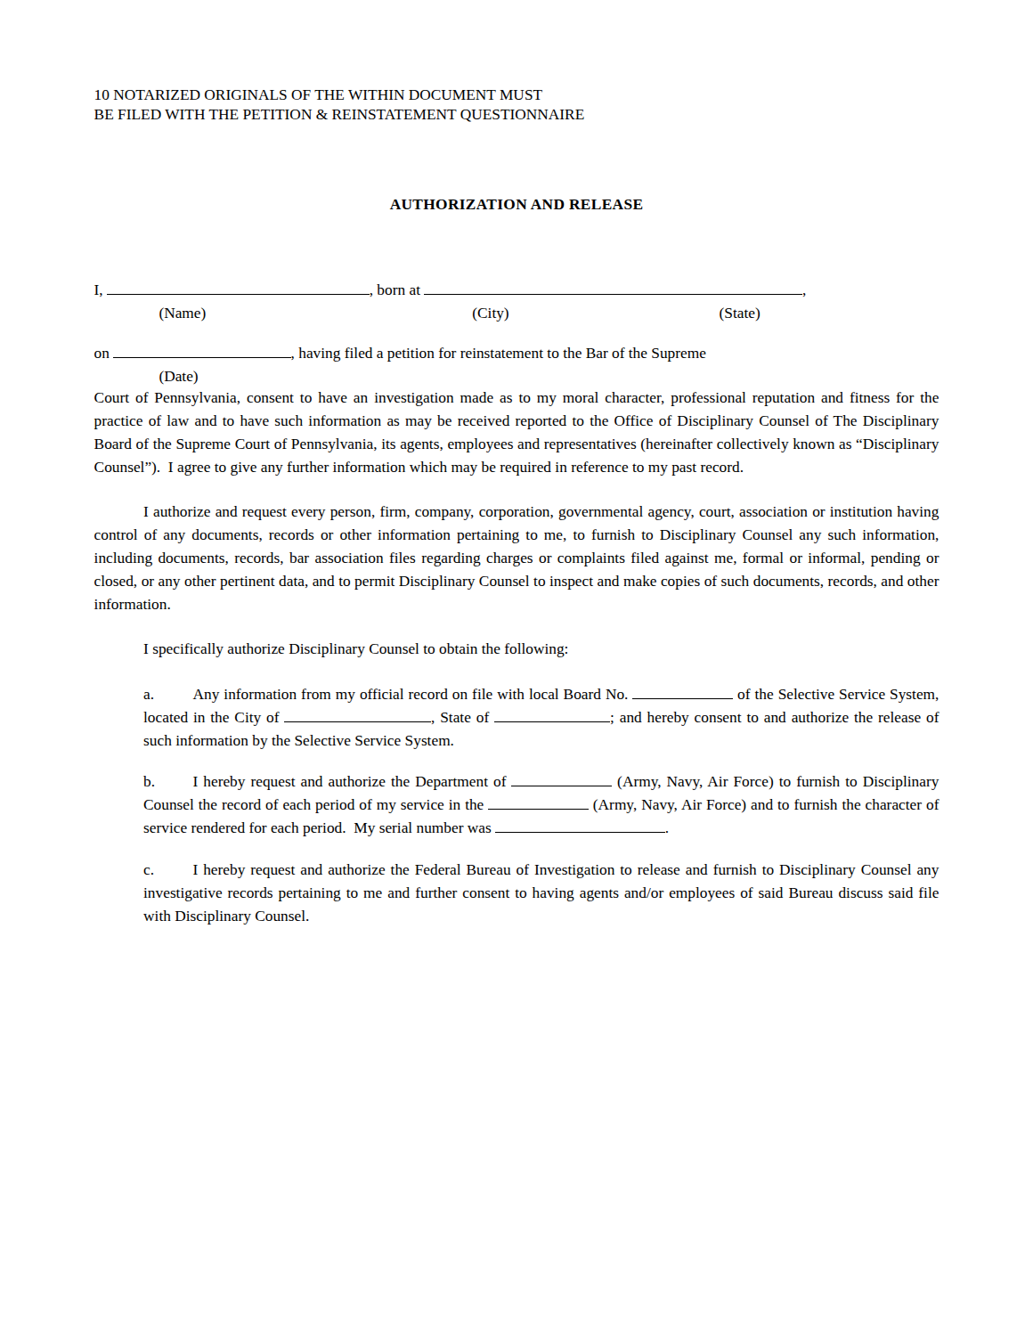10 NOTARIZED ORIGINALS OF THE WITHIN DOCUMENT MUST
BE FILED WITH THE PETITION & REINSTATEMENT QUESTIONNAIRE
AUTHORIZATION AND RELEASE
I, , born at ,
(Name) (City) (State)
on , having filed a petition for reinstatement to the Bar of the Supreme
(Date)
Court of Pennsylvania, consent to have an investigation made as to my moral character, professional reputation and fitness for the practice of law and to have such information as may be received reported to the Office of Disciplinary Counsel of The Disciplinary Board of the Supreme Court of Pennsylvania, its agents, employees and representatives (hereinafter collectively known as “Disciplinary Counsel”). I agree to give any further information which may be required in reference to my past record.
I authorize and request every person, firm, company, corporation, governmental agency, court, association or institution having control of any documents, records or other information pertaining to me, to furnish to Disciplinary Counsel any such information, including documents, records, bar association files regarding charges or complaints filed against me, formal or informal, pending or closed, or any other pertinent data, and to permit Disciplinary Counsel to inspect and make copies of such documents, records, and other information.
I specifically authorize Disciplinary Counsel to obtain the following:
a. Any information from my official record on file with local Board No. of the Selective Service System, located in the City of , State of ; and hereby consent to and authorize the release of such information by the Selective Service System.
b. I hereby request and authorize the Department of (Army, Navy, Air Force) to furnish to Disciplinary Counsel the record of each period of my service in the (Army, Navy, Air Force) and to furnish the character of service rendered for each period. My serial number was .
c. I hereby request and authorize the Federal Bureau of Investigation to release and furnish to Disciplinary Counsel any investigative records pertaining to me and further consent to having agents and/or employees of said Bureau discuss said file with Disciplinary Counsel.